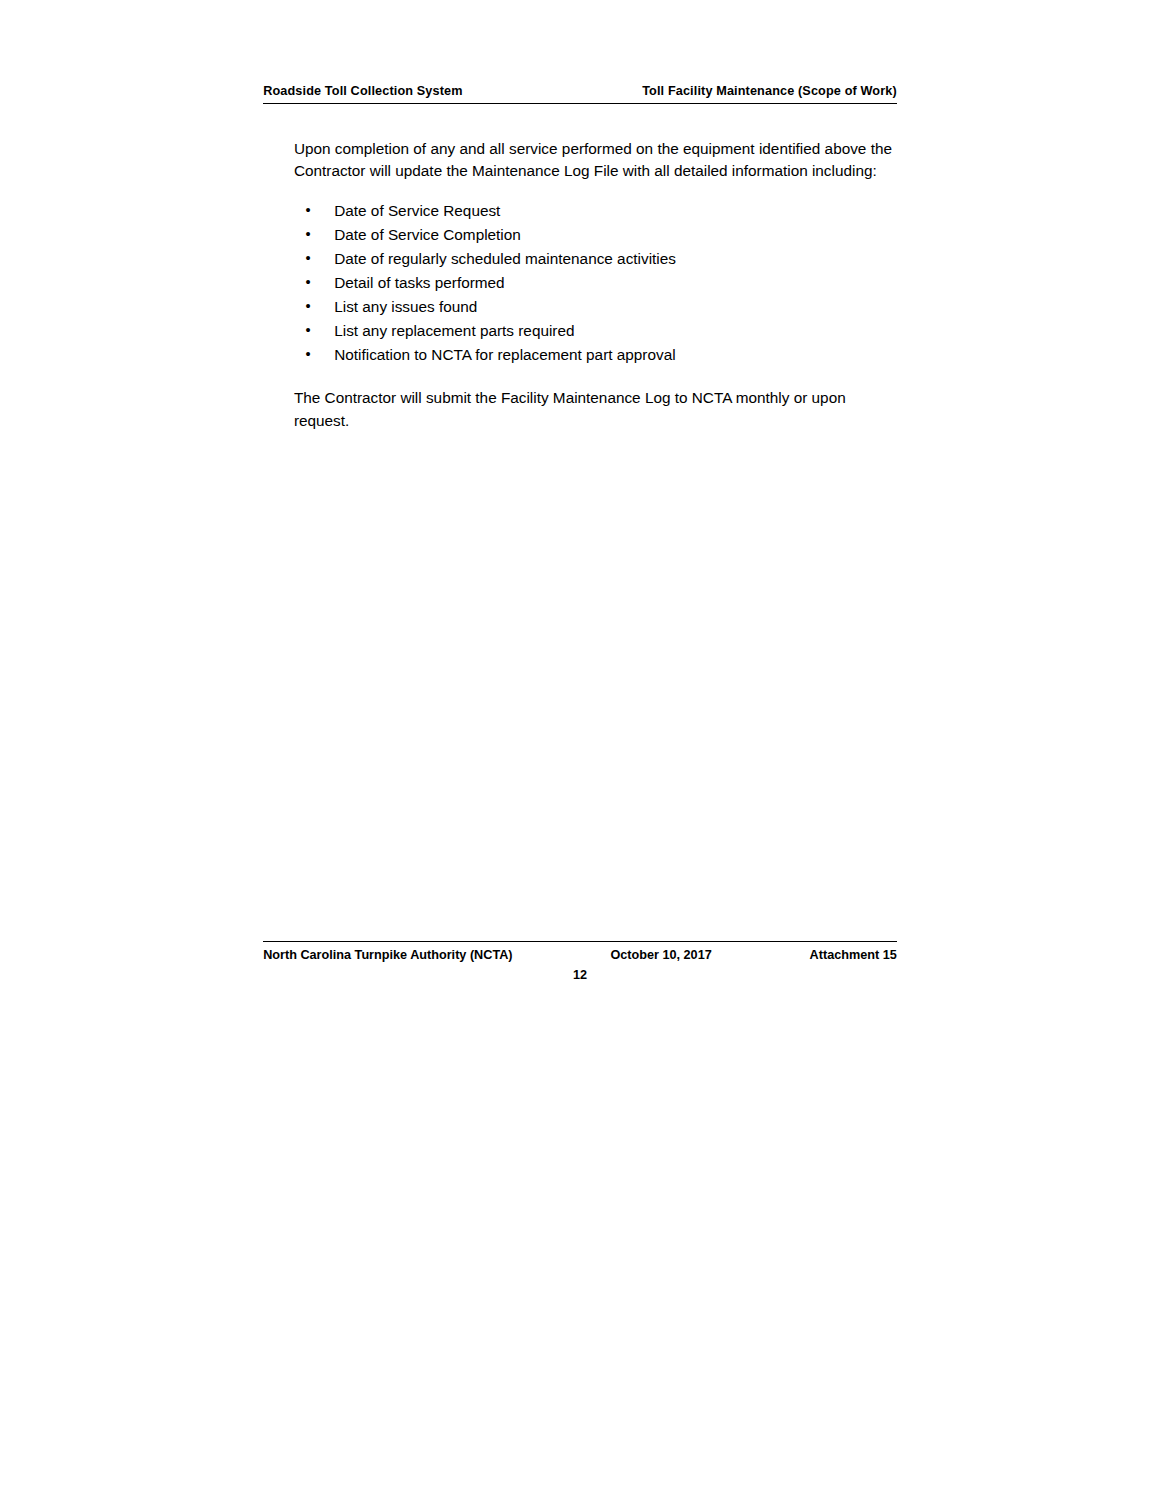Roadside Toll Collection System Toll Facility Maintenance (Scope of Work)
Upon completion of any and all service performed on the equipment identified above the Contractor will update the Maintenance Log File with all detailed information including:
Date of Service Request
Date of Service Completion
Date of regularly scheduled maintenance activities
Detail of tasks performed
List any issues found
List any replacement parts required
Notification to NCTA for replacement part approval
The Contractor will submit the Facility Maintenance Log to NCTA monthly or upon request.
North Carolina Turnpike Authority (NCTA) October 10, 2017 Attachment 15
12